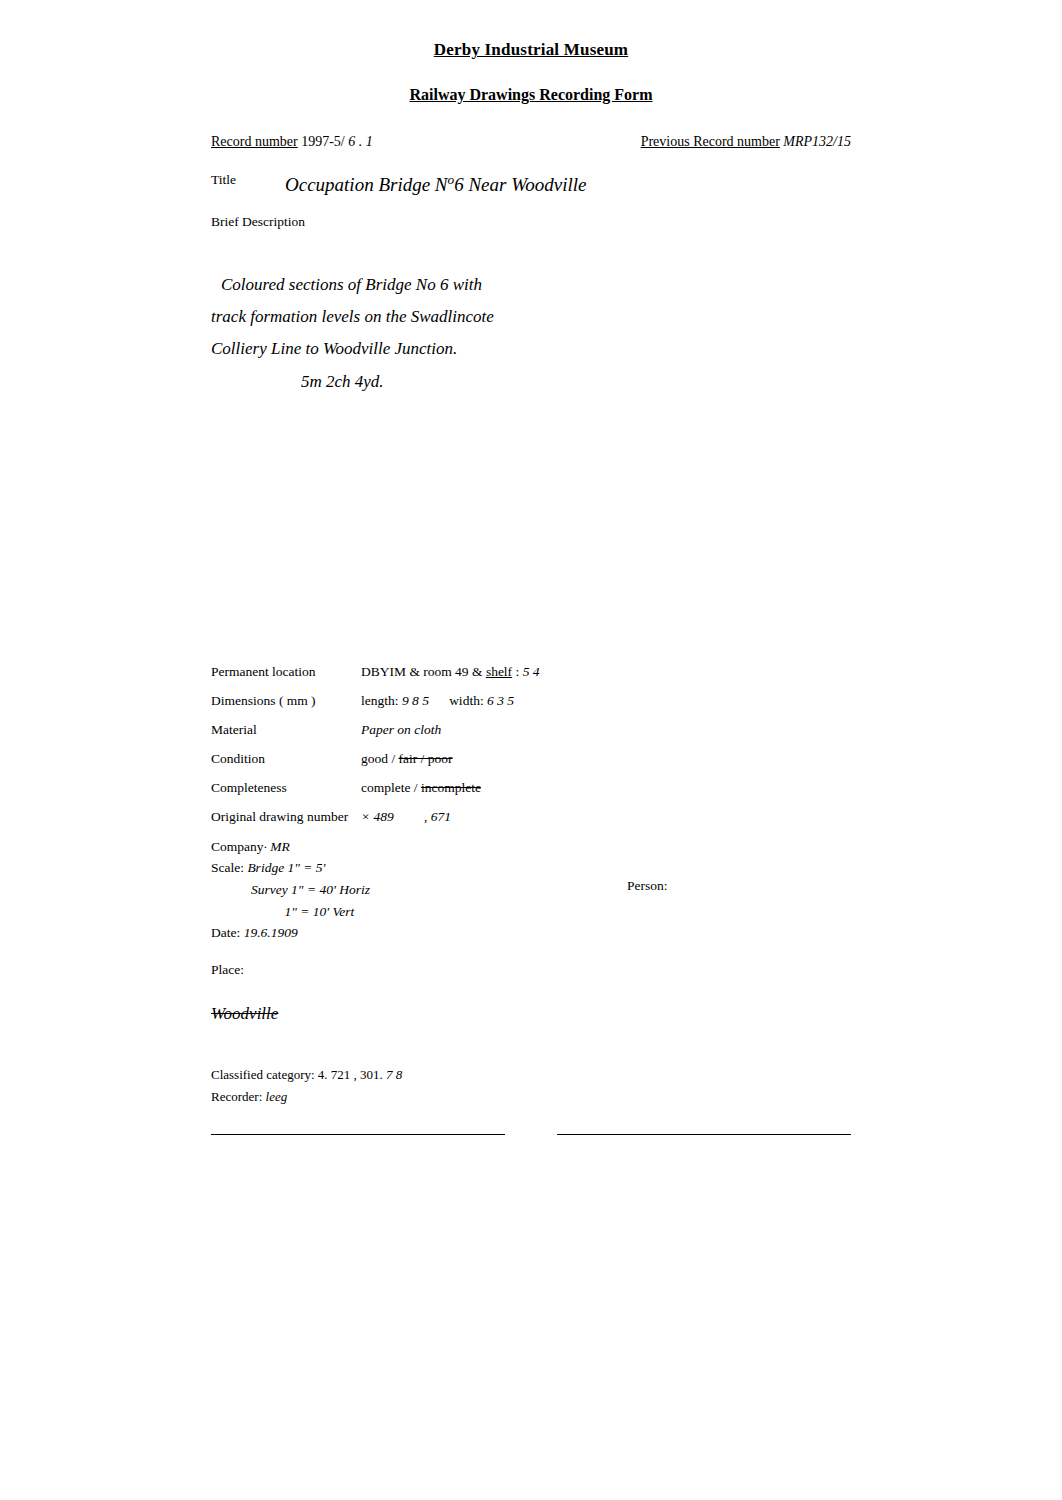Derby Industrial Museum
Railway Drawings Recording Form
Record number 1997-5/ 6 . 1
Previous Record number MRP132/15
Title Occupation Bridge No6 Near Woodville
Brief Description Coloured sections of Bridge No 6 with track formation levels on the Swadlincote Colliery Line to Woodville Junction. 5m 2ch 4yd.
Permanent location DBYIM & room 49 & shelf : 5 4 Dimensions ( mm ) length: 9 8 5 width: 6 3 5 Material Paper on cloth Condition good / fair / poor Completeness complete / incomplete Original drawing number× 489 , 671
Company· MR
Scale: Bridge 1" = 5'
Survey 1" = 40' Horiz
1" = 10' Vert
Date: 19.6.1909
Person:
Place:
Woodville
Classified category: 4. 721 , 301. 7 8
Recorder: leeg